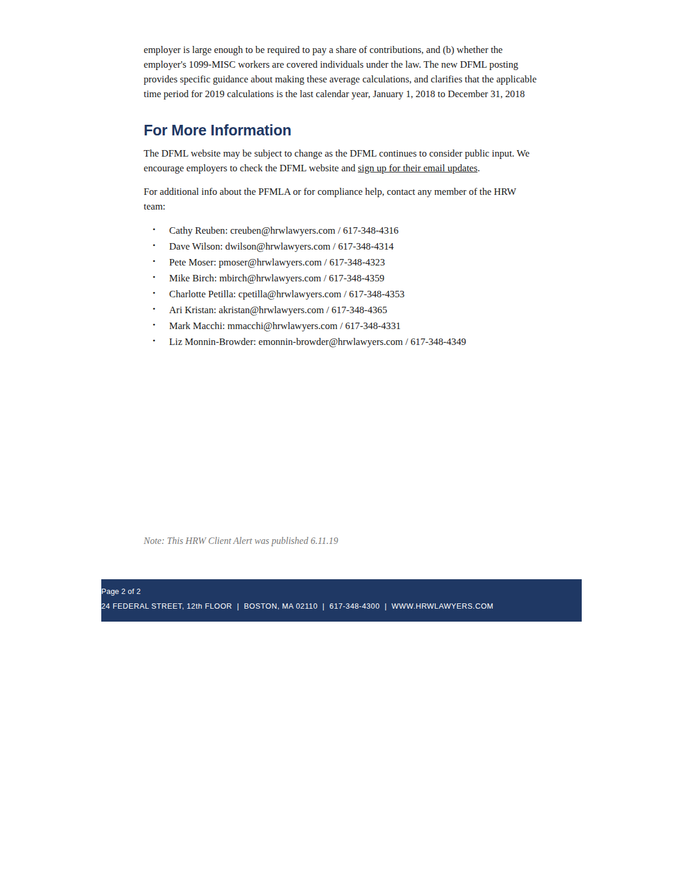employer is large enough to be required to pay a share of contributions, and (b) whether the employer's 1099-MISC workers are covered individuals under the law. The new DFML posting provides specific guidance about making these average calculations, and clarifies that the applicable time period for 2019 calculations is the last calendar year, January 1, 2018 to December 31, 2018
For More Information
The DFML website may be subject to change as the DFML continues to consider public input. We encourage employers to check the DFML website and sign up for their email updates.
For additional info about the PFMLA or for compliance help, contact any member of the HRW team:
Cathy Reuben: creuben@hrwlawyers.com / 617-348-4316
Dave Wilson: dwilson@hrwlawyers.com / 617-348-4314
Pete Moser: pmoser@hrwlawyers.com / 617-348-4323
Mike Birch: mbirch@hrwlawyers.com / 617-348-4359
Charlotte Petilla: cpetilla@hrwlawyers.com / 617-348-4353
Ari Kristan: akristan@hrwlawyers.com / 617-348-4365
Mark Macchi: mmacchi@hrwlawyers.com / 617-348-4331
Liz Monnin-Browder: emonnin-browder@hrwlawyers.com / 617-348-4349
Note: This HRW Client Alert was published 6.11.19
Page 2 of 2
24 FEDERAL STREET, 12th FLOOR | BOSTON, MA 02110 | 617-348-4300 | WWW.HRWLAWYERS.COM